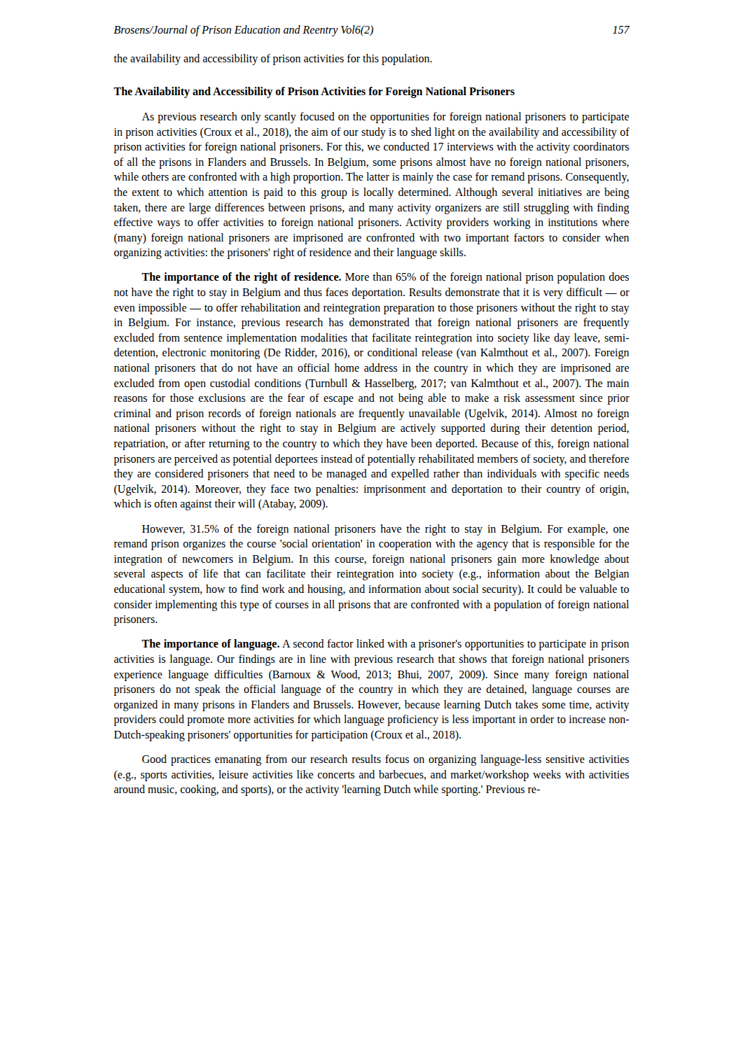Brosens/Journal of Prison Education and Reentry Vol6(2) 157
the availability and accessibility of prison activities for this population.
The Availability and Accessibility of Prison Activities for Foreign National Prisoners
As previous research only scantly focused on the opportunities for foreign national prisoners to participate in prison activities (Croux et al., 2018), the aim of our study is to shed light on the availability and accessibility of prison activities for foreign national prisoners. For this, we conducted 17 interviews with the activity coordinators of all the prisons in Flanders and Brussels. In Belgium, some prisons almost have no foreign national prisoners, while others are confronted with a high proportion. The latter is mainly the case for remand prisons. Consequently, the extent to which attention is paid to this group is locally determined. Although several initiatives are being taken, there are large differences between prisons, and many activity organizers are still struggling with finding effective ways to offer activities to foreign national prisoners. Activity providers working in institutions where (many) foreign national prisoners are imprisoned are confronted with two important factors to consider when organizing activities: the prisoners' right of residence and their language skills.
The importance of the right of residence. More than 65% of the foreign national prison population does not have the right to stay in Belgium and thus faces deportation. Results demonstrate that it is very difficult — or even impossible — to offer rehabilitation and reintegration preparation to those prisoners without the right to stay in Belgium. For instance, previous research has demonstrated that foreign national prisoners are frequently excluded from sentence implementation modalities that facilitate reintegration into society like day leave, semi-detention, electronic monitoring (De Ridder, 2016), or conditional release (van Kalmthout et al., 2007). Foreign national prisoners that do not have an official home address in the country in which they are imprisoned are excluded from open custodial conditions (Turnbull & Hasselberg, 2017; van Kalmthout et al., 2007). The main reasons for those exclusions are the fear of escape and not being able to make a risk assessment since prior criminal and prison records of foreign nationals are frequently unavailable (Ugelvik, 2014). Almost no foreign national prisoners without the right to stay in Belgium are actively supported during their detention period, repatriation, or after returning to the country to which they have been deported. Because of this, foreign national prisoners are perceived as potential deportees instead of potentially rehabilitated members of society, and therefore they are considered prisoners that need to be managed and expelled rather than individuals with specific needs (Ugelvik, 2014). Moreover, they face two penalties: imprisonment and deportation to their country of origin, which is often against their will (Atabay, 2009).
However, 31.5% of the foreign national prisoners have the right to stay in Belgium. For example, one remand prison organizes the course 'social orientation' in cooperation with the agency that is responsible for the integration of newcomers in Belgium. In this course, foreign national prisoners gain more knowledge about several aspects of life that can facilitate their reintegration into society (e.g., information about the Belgian educational system, how to find work and housing, and information about social security). It could be valuable to consider implementing this type of courses in all prisons that are confronted with a population of foreign national prisoners.
The importance of language. A second factor linked with a prisoner's opportunities to participate in prison activities is language. Our findings are in line with previous research that shows that foreign national prisoners experience language difficulties (Barnoux & Wood, 2013; Bhui, 2007, 2009). Since many foreign national prisoners do not speak the official language of the country in which they are detained, language courses are organized in many prisons in Flanders and Brussels. However, because learning Dutch takes some time, activity providers could promote more activities for which language proficiency is less important in order to increase non-Dutch-speaking prisoners' opportunities for participation (Croux et al., 2018).
Good practices emanating from our research results focus on organizing language-less sensitive activities (e.g., sports activities, leisure activities like concerts and barbecues, and market/workshop weeks with activities around music, cooking, and sports), or the activity 'learning Dutch while sporting.' Previous re-